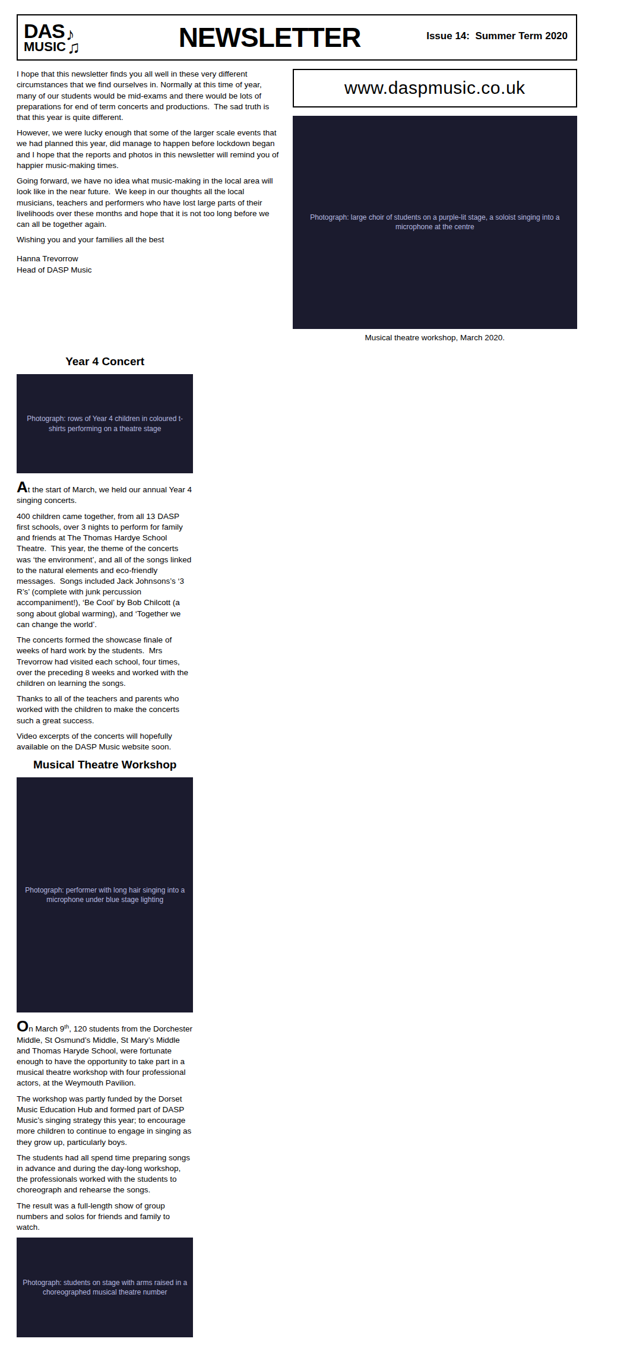DAS♪ MUSIC♫
NEWSLETTER
Issue 14: Summer Term 2020
I hope that this newsletter finds you all well in these very different circumstances that we find ourselves in. Normally at this time of year, many of our students would be mid-exams and there would be lots of preparations for end of term concerts and productions. The sad truth is that this year is quite different.
However, we were lucky enough that some of the larger scale events that we had planned this year, did manage to happen before lockdown began and I hope that the reports and photos in this newsletter will remind you of happier music-making times.
Going forward, we have no idea what music-making in the local area will look like in the near future. We keep in our thoughts all the local musicians, teachers and performers who have lost large parts of their livelihoods over these months and hope that it is not too long before we can all be together again.
Wishing you and your families all the best
Hanna Trevorrow
Head of DASP Music
www.daspmusic.co.uk
Musical theatre workshop, March 2020.
Year 4 Concert
At the start of March, we held our annual Year 4 singing concerts.
400 children came together, from all 13 DASP first schools, over 3 nights to perform for family and friends at The Thomas Hardye School Theatre. This year, the theme of the concerts was ‘the environment’, and all of the songs linked to the natural elements and eco-friendly messages. Songs included Jack Johnsons’s ‘3 R’s’ (complete with junk percussion accompaniment!), ‘Be Cool’ by Bob Chilcott (a song about global warming), and ‘Together we can change the world’.
The concerts formed the showcase finale of weeks of hard work by the students. Mrs Trevorrow had visited each school, four times, over the preceding 8 weeks and worked with the children on learning the songs.
Thanks to all of the teachers and parents who worked with the children to make the concerts such a great success.
Video excerpts of the concerts will hopefully available on the DASP Music website soon.
Musical Theatre Workshop
On March 9th, 120 students from the Dorchester Middle, St Osmund’s Middle, St Mary’s Middle and Thomas Haryde School, were fortunate enough to have the opportunity to take part in a musical theatre workshop with four professional actors, at the Weymouth Pavilion.
The workshop was partly funded by the Dorset Music Education Hub and formed part of DASP Music’s singing strategy this year; to encourage more children to continue to engage in singing as they grow up, particularly boys.
The students had all spend time preparing songs in advance and during the day-long workshop, the professionals worked with the students to choreograph and rehearse the songs.
The result was a full-length show of group numbers and solos for friends and family to watch.